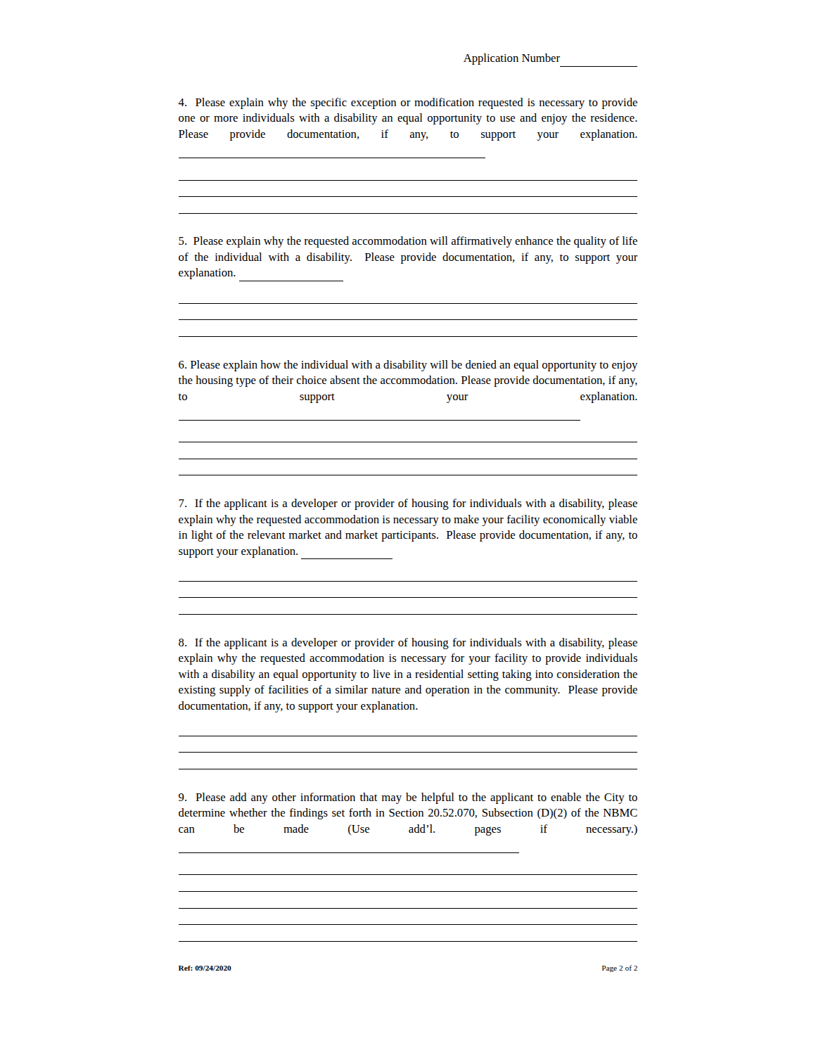Application Number
4. Please explain why the specific exception or modification requested is necessary to provide one or more individuals with a disability an equal opportunity to use and enjoy the residence. Please provide documentation, if any, to support your explanation.
5. Please explain why the requested accommodation will affirmatively enhance the quality of life of the individual with a disability. Please provide documentation, if any, to support your explanation.
6. Please explain how the individual with a disability will be denied an equal opportunity to enjoy the housing type of their choice absent the accommodation. Please provide documentation, if any, to support your explanation.
7. If the applicant is a developer or provider of housing for individuals with a disability, please explain why the requested accommodation is necessary to make your facility economically viable in light of the relevant market and market participants. Please provide documentation, if any, to support your explanation.
8. If the applicant is a developer or provider of housing for individuals with a disability, please explain why the requested accommodation is necessary for your facility to provide individuals with a disability an equal opportunity to live in a residential setting taking into consideration the existing supply of facilities of a similar nature and operation in the community. Please provide documentation, if any, to support your explanation.
9. Please add any other information that may be helpful to the applicant to enable the City to determine whether the findings set forth in Section 20.52.070, Subsection (D)(2) of the NBMC can be made (Use add’l. pages if necessary.)
Ref: 09/24/2020
Page 2 of 2